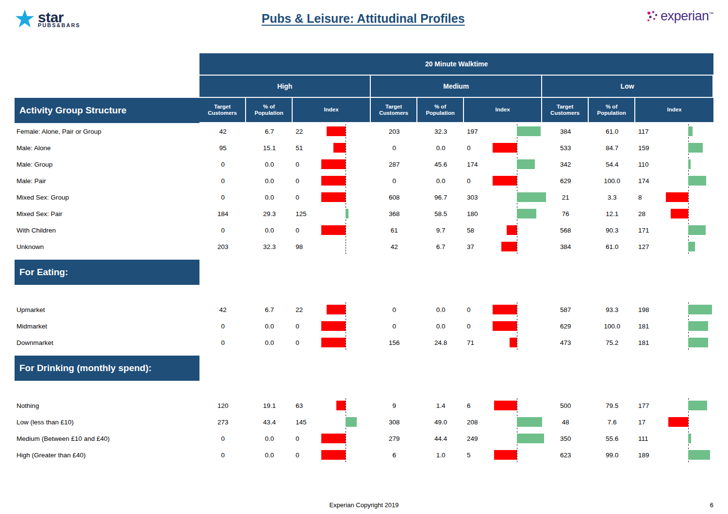star
PUBS&BARS
Pubs & Leisure: Attitudinal Profiles
experian™
| | 20 Minute Walktime |
| --- | --- |
| | High | Medium | Low |
| Activity Group Structure | Target Customers | % of Population | Index | Target Customers | % of Population | Index | Target Customers | % of Population | Index |
| Female: Alone, Pair or Group | 42 | 6.7 | 22 | | 203 | 32.3 | 197 | | 384 | 61.0 | 117 | |
| Male: Alone | 95 | 15.1 | 51 | | 0 | 0.0 | 0 | | 533 | 84.7 | 159 | |
| Male: Group | 0 | 0.0 | 0 | | 287 | 45.6 | 174 | | 342 | 54.4 | 110 | |
| Male: Pair | 0 | 0.0 | 0 | | 0 | 0.0 | 0 | | 629 | 100.0 | 174 | |
| Mixed Sex: Group | 0 | 0.0 | 0 | | 608 | 96.7 | 303 | | 21 | 3.3 | 8 | |
| Mixed Sex: Pair | 184 | 29.3 | 125 | | 368 | 58.5 | 180 | | 76 | 12.1 | 28 | |
| With Children | 0 | 0.0 | 0 | | 61 | 9.7 | 58 | | 568 | 90.3 | 171 | |
| Unknown | 203 | 32.3 | 98 | | 42 | 6.7 | 37 | | 384 | 61.0 | 127 | |
| For Eating: | |
| Upmarket | 42 | 6.7 | 22 | | 0 | 0.0 | 0 | | 587 | 93.3 | 198 | |
| Midmarket | 0 | 0.0 | 0 | | 0 | 0.0 | 0 | | 629 | 100.0 | 181 | |
| Downmarket | 0 | 0.0 | 0 | | 156 | 24.8 | 71 | | 473 | 75.2 | 181 | |
| For Drinking (monthly spend): | |
| Nothing | 120 | 19.1 | 63 | | 9 | 1.4 | 6 | | 500 | 79.5 | 177 | |
| Low (less than £10) | 273 | 43.4 | 145 | | 308 | 49.0 | 208 | | 48 | 7.6 | 17 | |
| Medium (Between £10 and £40) | 0 | 0.0 | 0 | | 279 | 44.4 | 249 | | 350 | 55.6 | 111 | |
| High (Greater than £40) | 0 | 0.0 | 0 | | 6 | 1.0 | 5 | | 623 | 99.0 | 189 | |
Experian Copyright 2019
6